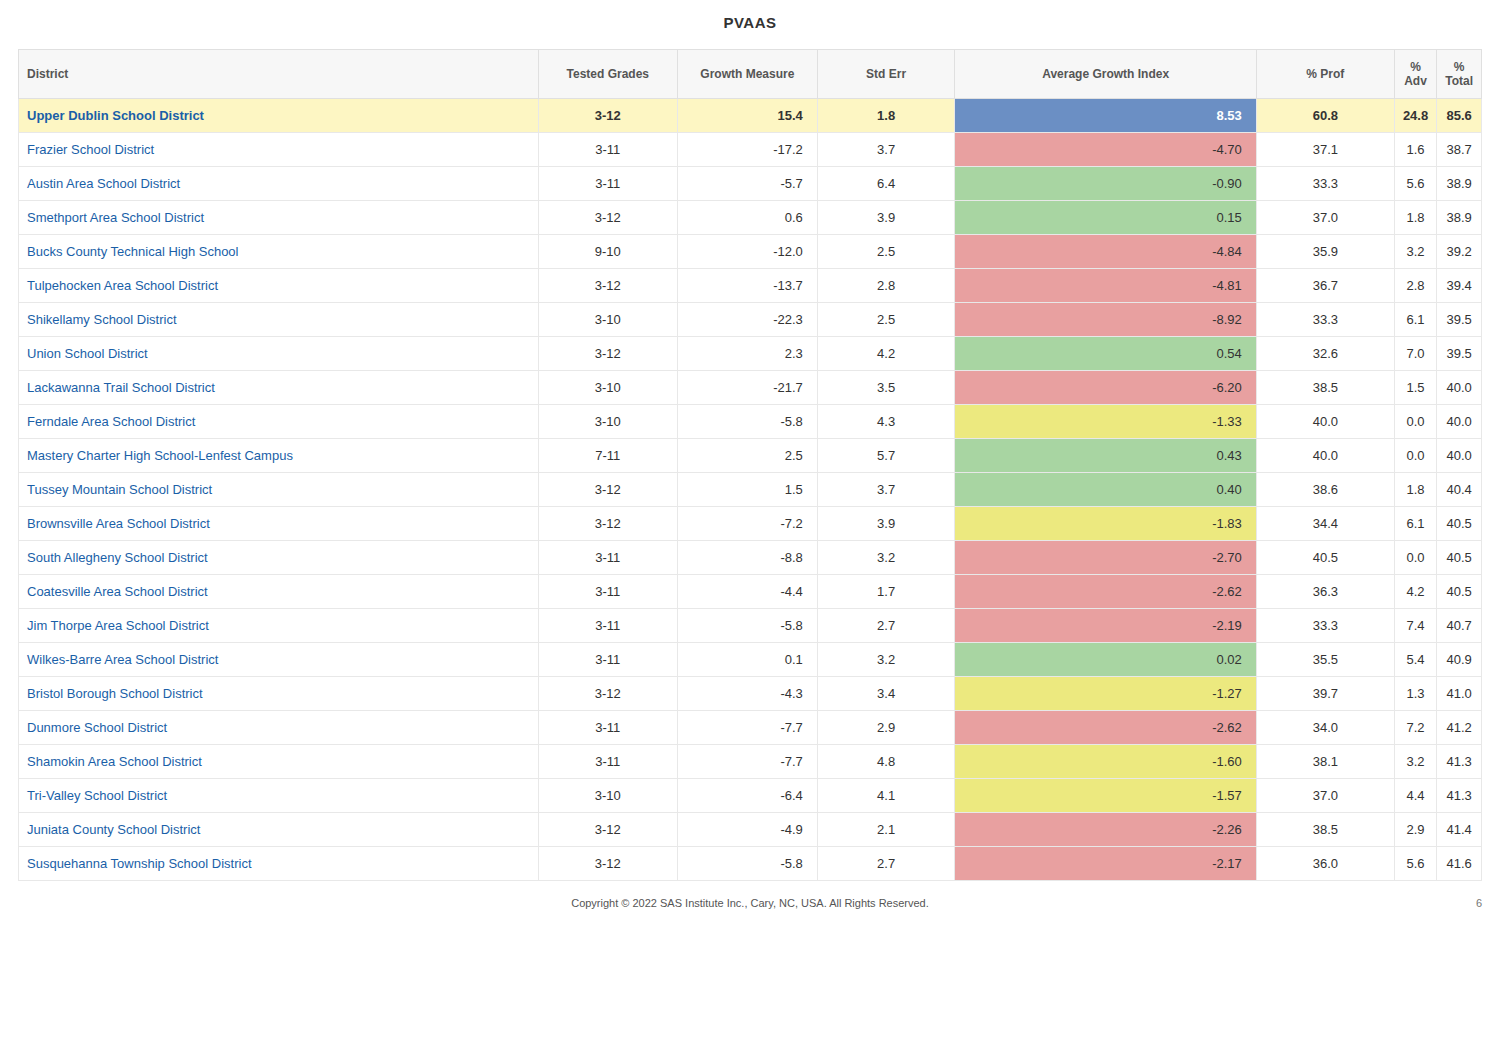PVAAS
| District | Tested Grades | Growth Measure | Std Err | Average Growth Index | % Prof | % Adv | % Total |
| --- | --- | --- | --- | --- | --- | --- | --- |
| Upper Dublin School District | 3-12 | 15.4 | 1.8 | 8.53 | 60.8 | 24.8 | 85.6 |
| Frazier School District | 3-11 | -17.2 | 3.7 | -4.70 | 37.1 | 1.6 | 38.7 |
| Austin Area School District | 3-11 | -5.7 | 6.4 | -0.90 | 33.3 | 5.6 | 38.9 |
| Smethport Area School District | 3-12 | 0.6 | 3.9 | 0.15 | 37.0 | 1.8 | 38.9 |
| Bucks County Technical High School | 9-10 | -12.0 | 2.5 | -4.84 | 35.9 | 3.2 | 39.2 |
| Tulpehocken Area School District | 3-12 | -13.7 | 2.8 | -4.81 | 36.7 | 2.8 | 39.4 |
| Shikellamy School District | 3-10 | -22.3 | 2.5 | -8.92 | 33.3 | 6.1 | 39.5 |
| Union School District | 3-12 | 2.3 | 4.2 | 0.54 | 32.6 | 7.0 | 39.5 |
| Lackawanna Trail School District | 3-10 | -21.7 | 3.5 | -6.20 | 38.5 | 1.5 | 40.0 |
| Ferndale Area School District | 3-10 | -5.8 | 4.3 | -1.33 | 40.0 | 0.0 | 40.0 |
| Mastery Charter High School-Lenfest Campus | 7-11 | 2.5 | 5.7 | 0.43 | 40.0 | 0.0 | 40.0 |
| Tussey Mountain School District | 3-12 | 1.5 | 3.7 | 0.40 | 38.6 | 1.8 | 40.4 |
| Brownsville Area School District | 3-12 | -7.2 | 3.9 | -1.83 | 34.4 | 6.1 | 40.5 |
| South Allegheny School District | 3-11 | -8.8 | 3.2 | -2.70 | 40.5 | 0.0 | 40.5 |
| Coatesville Area School District | 3-11 | -4.4 | 1.7 | -2.62 | 36.3 | 4.2 | 40.5 |
| Jim Thorpe Area School District | 3-11 | -5.8 | 2.7 | -2.19 | 33.3 | 7.4 | 40.7 |
| Wilkes-Barre Area School District | 3-11 | 0.1 | 3.2 | 0.02 | 35.5 | 5.4 | 40.9 |
| Bristol Borough School District | 3-12 | -4.3 | 3.4 | -1.27 | 39.7 | 1.3 | 41.0 |
| Dunmore School District | 3-11 | -7.7 | 2.9 | -2.62 | 34.0 | 7.2 | 41.2 |
| Shamokin Area School District | 3-11 | -7.7 | 4.8 | -1.60 | 38.1 | 3.2 | 41.3 |
| Tri-Valley School District | 3-10 | -6.4 | 4.1 | -1.57 | 37.0 | 4.4 | 41.3 |
| Juniata County School District | 3-12 | -4.9 | 2.1 | -2.26 | 38.5 | 2.9 | 41.4 |
| Susquehanna Township School District | 3-12 | -5.8 | 2.7 | -2.17 | 36.0 | 5.6 | 41.6 |
Copyright © 2022 SAS Institute Inc., Cary, NC, USA. All Rights Reserved. 6